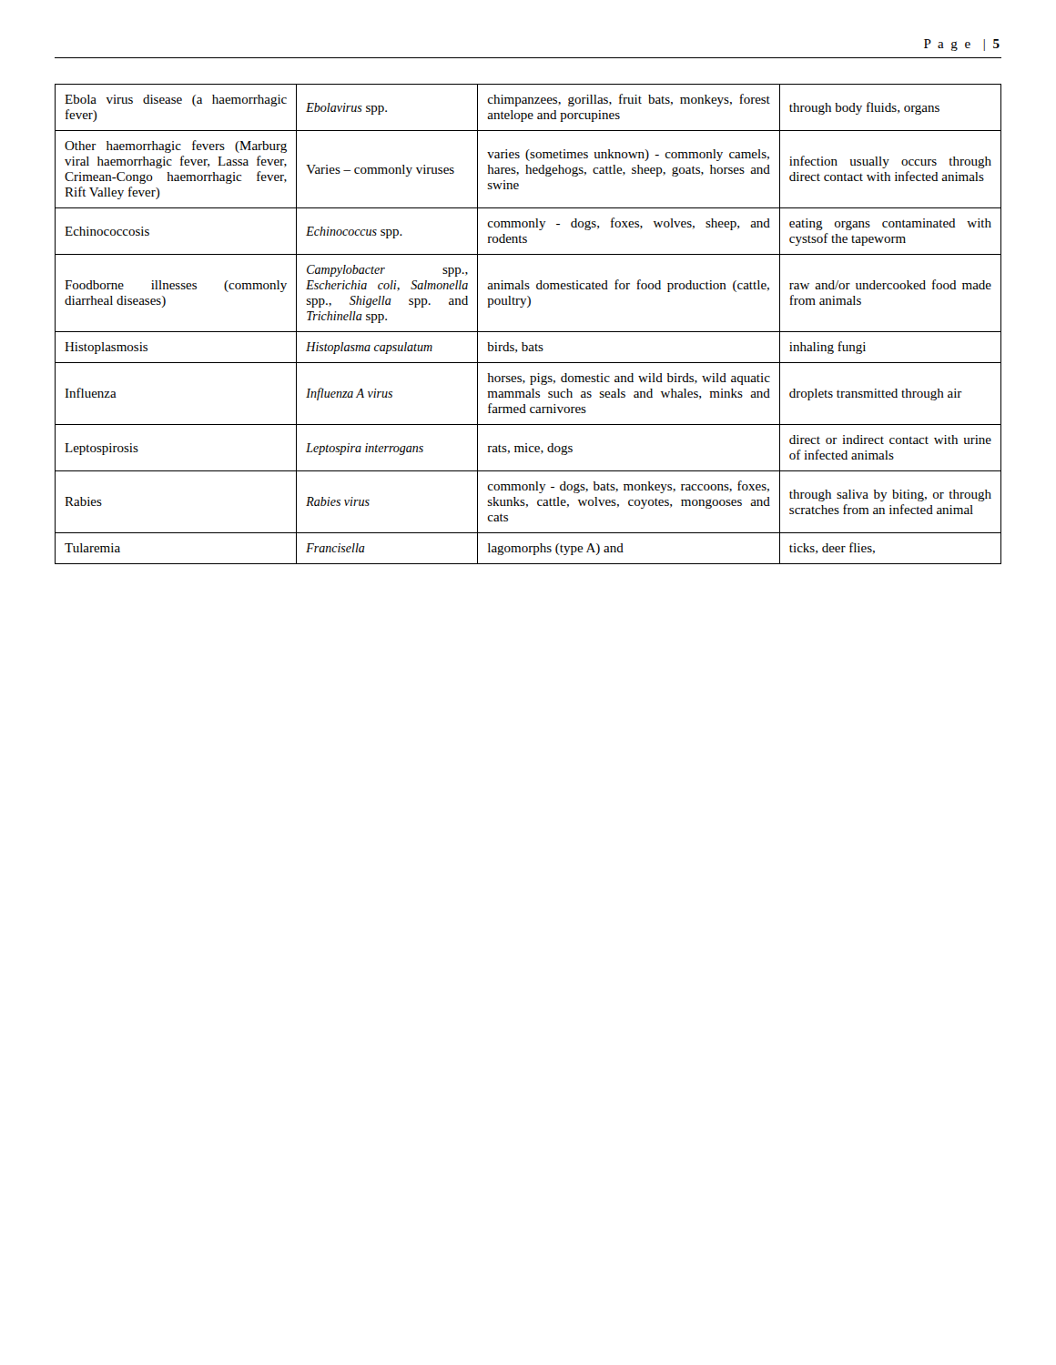P a g e | 5
| Ebola virus disease (a haemorrhagic fever) | Ebolavirus spp. | chimpanzees, gorillas, fruit bats, monkeys, forest antelope and porcupines | through body fluids, organs |
| Other haemorrhagic fevers (Marburg viral haemorrhagic fever, Lassa fever, Crimean-Congo haemorrhagic fever, Rift Valley fever) | Varies – commonly viruses | varies (sometimes unknown) - commonly camels, hares, hedgehogs, cattle, sheep, goats, horses and swine | infection usually occurs through direct contact with infected animals |
| Echinococcosis | Echinococcus spp. | commonly - dogs, foxes, wolves, sheep, and rodents | eating organs contaminated with cystsof the tapeworm |
| Foodborne illnesses (commonly diarrheal diseases) | Campylobacter spp., Escherichia coli , Salmonella spp., Shigella spp. and Trichinella spp. | animals domesticated for food production (cattle, poultry) | raw and/or undercooked food made from animals |
| Histoplasmosis | Histoplasma capsulatum | birds, bats | inhaling fungi |
| Influenza | Influenza A virus | horses, pigs, domestic and wild birds, wild aquatic mammals such as seals and whales, minks and farmed carnivores | droplets transmitted through air |
| Leptospirosis | Leptospira interrogans | rats, mice, dogs | direct or indirect contact with urine of infected animals |
| Rabies | Rabies virus | commonly - dogs, bats, monkeys, raccoons, foxes, skunks, cattle, wolves, coyotes, mongooses and cats | through saliva by biting, or through scratches from an infected animal |
| Tularemia | Francisella | lagomorphs (type A) and | ticks, deer flies, |